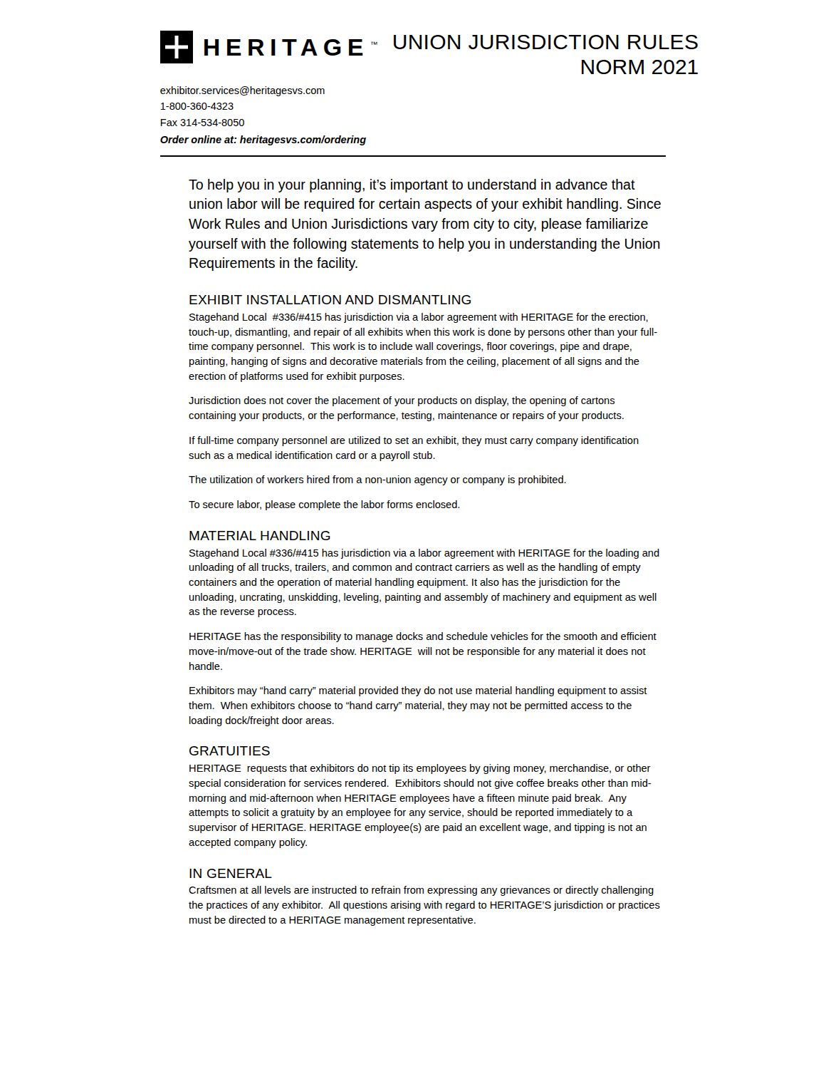HERITAGE™
UNION JURISDICTION RULES
NORM 2021
exhibitor.services@heritagesvs.com
1-800-360-4323
Fax 314-534-8050
Order online at: heritagesvs.com/ordering
To help you in your planning, it’s important to understand in advance that union labor will be required for certain aspects of your exhibit handling. Since Work Rules and Union Jurisdictions vary from city to city, please familiarize yourself with the following statements to help you in understanding the Union Requirements in the facility.
EXHIBIT INSTALLATION AND DISMANTLING
Stagehand Local #336/#415 has jurisdiction via a labor agreement with HERITAGE for the erection, touch-up, dismantling, and repair of all exhibits when this work is done by persons other than your full-time company personnel. This work is to include wall coverings, floor coverings, pipe and drape, painting, hanging of signs and decorative materials from the ceiling, placement of all signs and the erection of platforms used for exhibit purposes.
Jurisdiction does not cover the placement of your products on display, the opening of cartons containing your products, or the performance, testing, maintenance or repairs of your products.
If full-time company personnel are utilized to set an exhibit, they must carry company identification such as a medical identification card or a payroll stub.
The utilization of workers hired from a non-union agency or company is prohibited.
To secure labor, please complete the labor forms enclosed.
MATERIAL HANDLING
Stagehand Local #336/#415 has jurisdiction via a labor agreement with HERITAGE for the loading and unloading of all trucks, trailers, and common and contract carriers as well as the handling of empty containers and the operation of material handling equipment. It also has the jurisdiction for the unloading, uncrating, unskidding, leveling, painting and assembly of machinery and equipment as well as the reverse process.
HERITAGE has the responsibility to manage docks and schedule vehicles for the smooth and efficient move-in/move-out of the trade show. HERITAGE will not be responsible for any material it does not handle.
Exhibitors may “hand carry” material provided they do not use material handling equipment to assist them. When exhibitors choose to “hand carry” material, they may not be permitted access to the loading dock/freight door areas.
GRATUITIES
HERITAGE requests that exhibitors do not tip its employees by giving money, merchandise, or other special consideration for services rendered. Exhibitors should not give coffee breaks other than mid-morning and mid-afternoon when HERITAGE employees have a fifteen minute paid break. Any attempts to solicit a gratuity by an employee for any service, should be reported immediately to a supervisor of HERITAGE. HERITAGE employee(s) are paid an excellent wage, and tipping is not an accepted company policy.
IN GENERAL
Craftsmen at all levels are instructed to refrain from expressing any grievances or directly challenging the practices of any exhibitor. All questions arising with regard to HERITAGE’S jurisdiction or practices must be directed to a HERITAGE management representative.